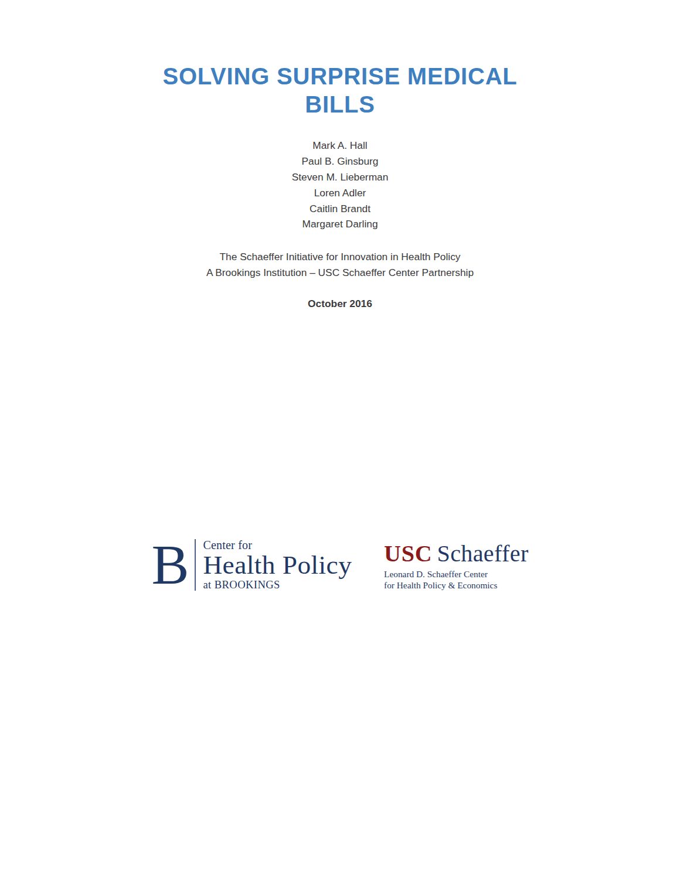SOLVING SURPRISE MEDICAL BILLS
Mark A. Hall
Paul B. Ginsburg
Steven M. Lieberman
Loren Adler
Caitlin Brandt
Margaret Darling
The Schaeffer Initiative for Innovation in Health Policy
A Brookings Institution – USC Schaeffer Center Partnership
October 2016
B
Center for
Health Policy
at BROOKINGS
USC Schaeffer
Leonard D. Schaeffer Center
for Health Policy & Economics